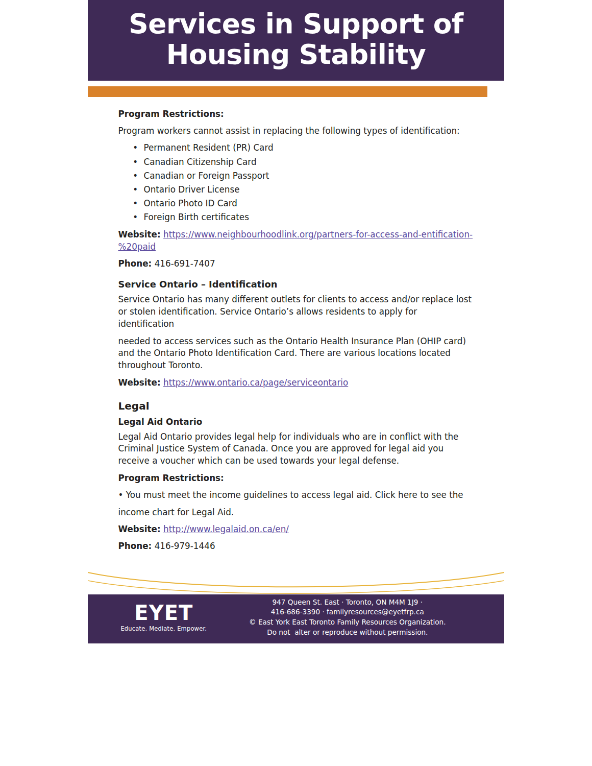Services in Support of Housing Stability
Program Restrictions:
Program workers cannot assist in replacing the following types of identification:
Permanent Resident (PR) Card
Canadian Citizenship Card
Canadian or Foreign Passport
Ontario Driver License
Ontario Photo ID Card
Foreign Birth certificates
Website: https://www.neighbourhoodlink.org/partners-for-access-and-entification-%20paid
Phone: 416-691-7407
Service Ontario – Identification
Service Ontario has many different outlets for clients to access and/or replace lost or stolen identification. Service Ontario’s allows residents to apply for identification
needed to access services such as the Ontario Health Insurance Plan (OHIP card) and the Ontario Photo Identification Card. There are various locations located throughout Toronto.
Website: https://www.ontario.ca/page/serviceontario
Legal
Legal Aid Ontario
Legal Aid Ontario provides legal help for individuals who are in conflict with the Criminal Justice System of Canada. Once you are approved for legal aid you receive a voucher which can be used towards your legal defense.
Program Restrictions:
• You must meet the income guidelines to access legal aid. Click here to see the
income chart for Legal Aid.
Website: http://www.legalaid.on.ca/en/
Phone: 416-979-1446
EYET
Educate. Mediate. Empower.
947 Queen St. East · Toronto, ON M4M 1J9 ·
416-686-3390 · familyresources@eyetfrp.ca
© East York East Toronto Family Resources Organization.
Do not alter or reproduce without permission.